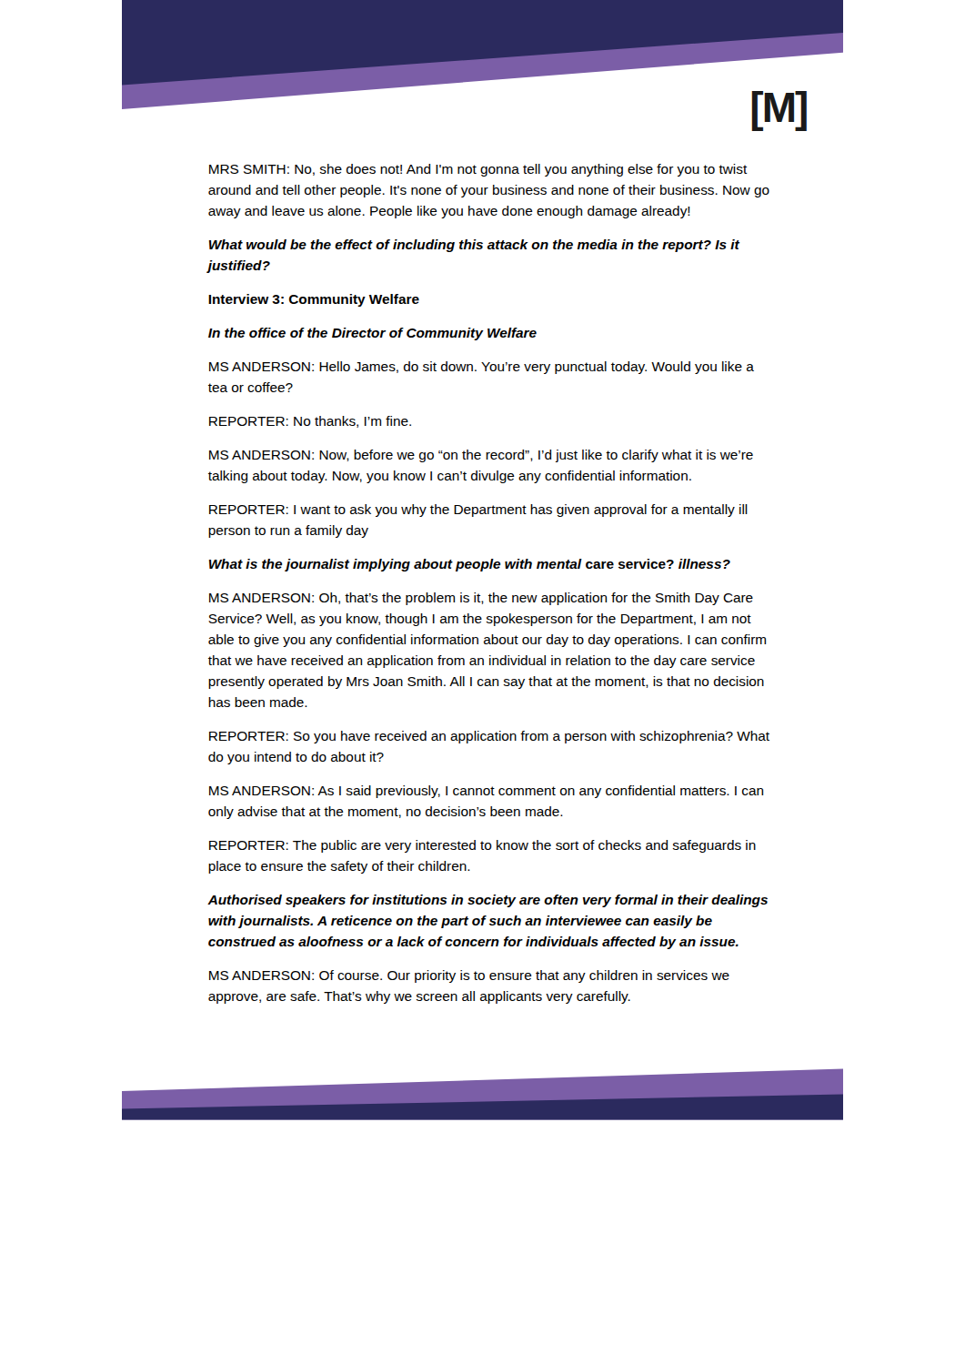[M]
MRS SMITH: No, she does not! And I'm not gonna tell you anything else for you to twist around and tell other people. It's none of your business and none of their business. Now go away and leave us alone. People like you have done enough damage already!
What would be the effect of including this attack on the media in the report? Is it justified?
Interview 3: Community Welfare
In the office of the Director of Community Welfare
MS ANDERSON: Hello James, do sit down. You’re very punctual today. Would you like a tea or coffee?
REPORTER: No thanks, I’m fine.
MS ANDERSON: Now, before we go “on the record”, I’d just like to clarify what it is we’re talking about today. Now, you know I can’t divulge any confidential information.
REPORTER: I want to ask you why the Department has given approval for a mentally ill person to run a family day
What is the journalist implying about people with mental care service? illness?
MS ANDERSON: Oh, that’s the problem is it, the new application for the Smith Day Care Service? Well, as you know, though I am the spokesperson for the Department, I am not able to give you any confidential information about our day to day operations. I can confirm that we have received an application from an individual in relation to the day care service presently operated by Mrs Joan Smith. All I can say that at the moment, is that no decision has been made.
REPORTER: So you have received an application from a person with schizophrenia? What do you intend to do about it?
MS ANDERSON: As I said previously, I cannot comment on any confidential matters. I can only advise that at the moment, no decision’s been made.
REPORTER: The public are very interested to know the sort of checks and safeguards in place to ensure the safety of their children.
Authorised speakers for institutions in society are often very formal in their dealings with journalists. A reticence on the part of such an interviewee can easily be construed as aloofness or a lack of concern for individuals affected by an issue.
MS ANDERSON: Of course. Our priority is to ensure that any children in services we approve, are safe. That’s why we screen all applicants very carefully.